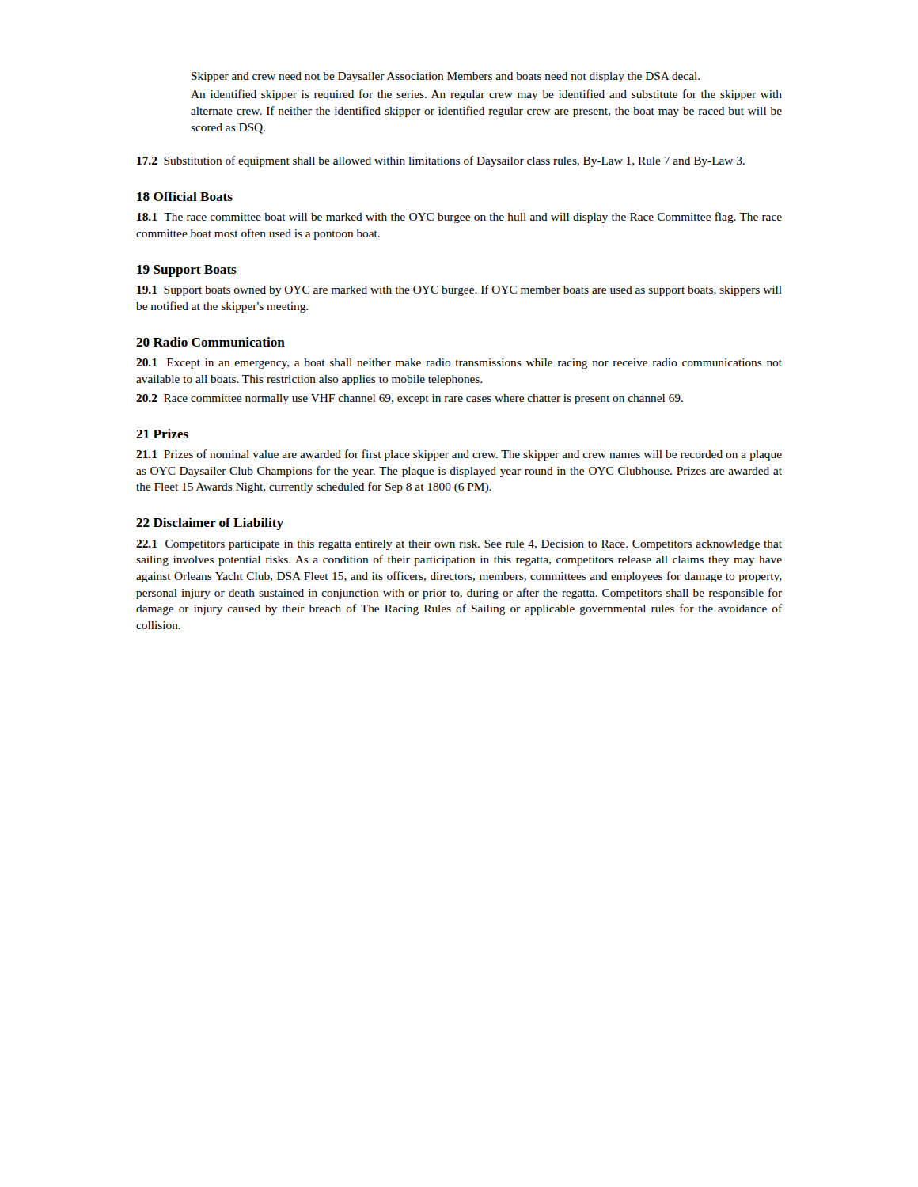Skipper and crew need not be Daysailer Association Members and boats need not display the DSA decal.
An identified skipper is required for the series. An regular crew may be identified and substitute for the skipper with alternate crew. If neither the identified skipper or identified regular crew are present, the boat may be raced but will be scored as DSQ.
17.2 Substitution of equipment shall be allowed within limitations of Daysailor class rules, By-Law 1, Rule 7 and By-Law 3.
18 Official Boats
18.1 The race committee boat will be marked with the OYC burgee on the hull and will display the Race Committee flag. The race committee boat most often used is a pontoon boat.
19 Support Boats
19.1 Support boats owned by OYC are marked with the OYC burgee. If OYC member boats are used as support boats, skippers will be notified at the skipper's meeting.
20 Radio Communication
20.1 Except in an emergency, a boat shall neither make radio transmissions while racing nor receive radio communications not available to all boats. This restriction also applies to mobile telephones.
20.2 Race committee normally use VHF channel 69, except in rare cases where chatter is present on channel 69.
21 Prizes
21.1 Prizes of nominal value are awarded for first place skipper and crew. The skipper and crew names will be recorded on a plaque as OYC Daysailer Club Champions for the year. The plaque is displayed year round in the OYC Clubhouse. Prizes are awarded at the Fleet 15 Awards Night, currently scheduled for Sep 8 at 1800 (6 PM).
22 Disclaimer of Liability
22.1 Competitors participate in this regatta entirely at their own risk. See rule 4, Decision to Race. Competitors acknowledge that sailing involves potential risks. As a condition of their participation in this regatta, competitors release all claims they may have against Orleans Yacht Club, DSA Fleet 15, and its officers, directors, members, committees and employees for damage to property, personal injury or death sustained in conjunction with or prior to, during or after the regatta. Competitors shall be responsible for damage or injury caused by their breach of The Racing Rules of Sailing or applicable governmental rules for the avoidance of collision.